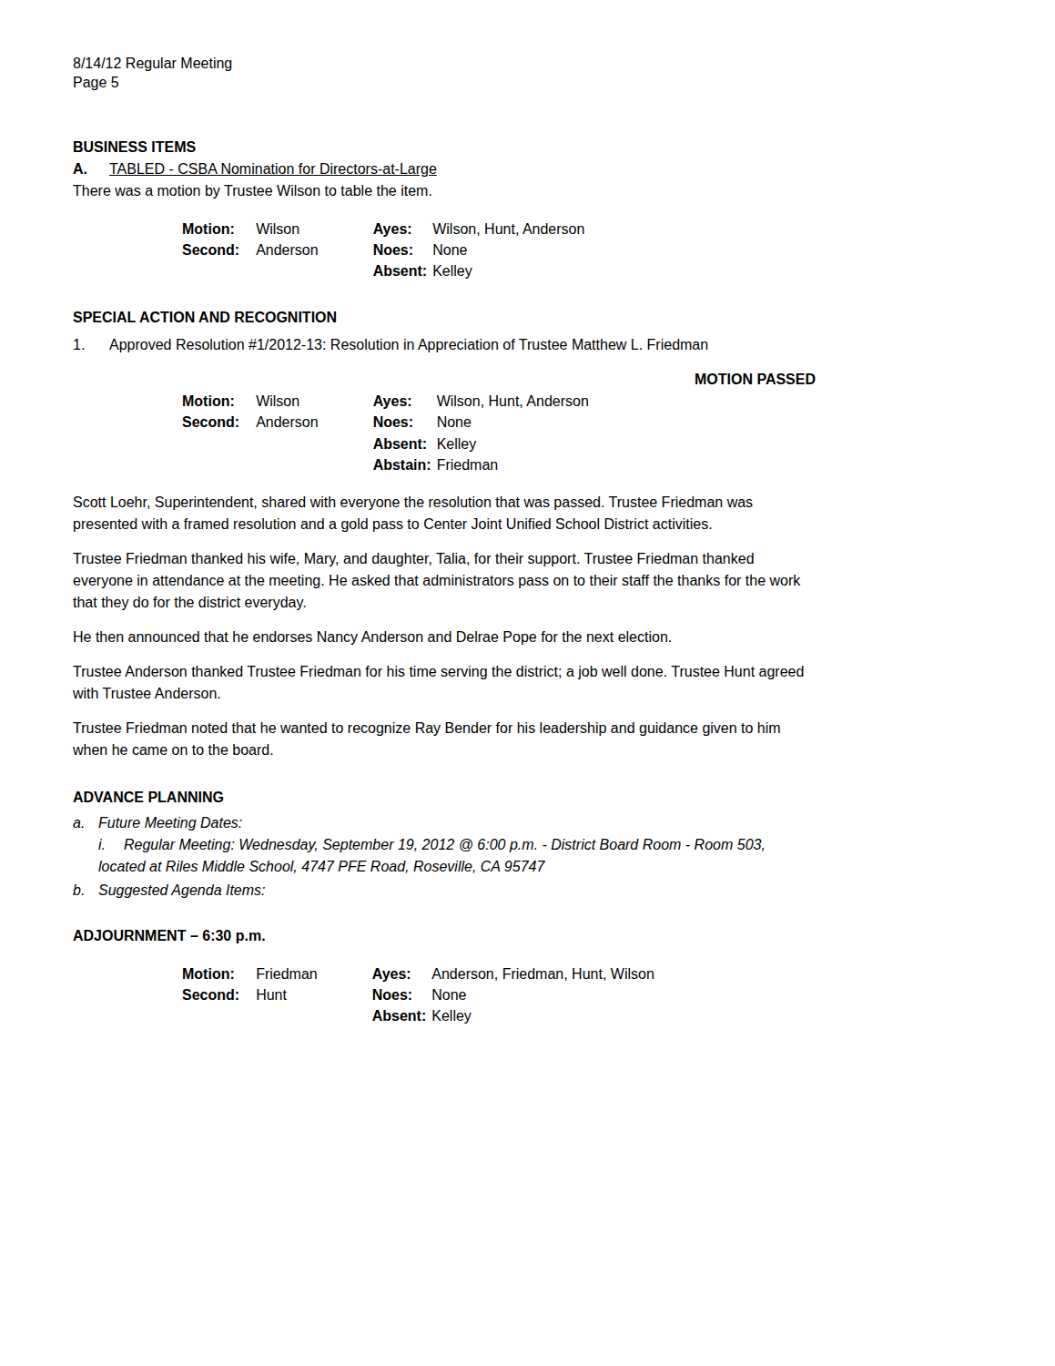8/14/12 Regular Meeting
Page 5
BUSINESS ITEMS
A. TABLED - CSBA Nomination for Directors-at-Large
There was a motion by Trustee Wilson to table the item.
| Motion: | Wilson | Ayes: | Wilson, Hunt, Anderson |
| Second: | Anderson | Noes: | None |
| | | Absent: | Kelley |
SPECIAL ACTION AND RECOGNITION
1. Approved Resolution #1/2012-13: Resolution in Appreciation of Trustee Matthew L. Friedman
MOTION PASSED
| Motion: | Wilson | Ayes: | Wilson, Hunt, Anderson |
| Second: | Anderson | Noes: | None |
| | | Absent: | Kelley |
| | | Abstain: | Friedman |
Scott Loehr, Superintendent, shared with everyone the resolution that was passed. Trustee Friedman was presented with a framed resolution and a gold pass to Center Joint Unified School District activities.
Trustee Friedman thanked his wife, Mary, and daughter, Talia, for their support. Trustee Friedman thanked everyone in attendance at the meeting. He asked that administrators pass on to their staff the thanks for the work that they do for the district everyday.
He then announced that he endorses Nancy Anderson and Delrae Pope for the next election.
Trustee Anderson thanked Trustee Friedman for his time serving the district; a job well done. Trustee Hunt agreed with Trustee Anderson.
Trustee Friedman noted that he wanted to recognize Ray Bender for his leadership and guidance given to him when he came on to the board.
ADVANCE PLANNING
a. Future Meeting Dates:
i. Regular Meeting: Wednesday, September 19, 2012 @ 6:00 p.m. - District Board Room - Room 503, located at Riles Middle School, 4747 PFE Road, Roseville, CA 95747
b. Suggested Agenda Items:
ADJOURNMENT – 6:30 p.m.
| Motion: | Friedman | Ayes: | Anderson, Friedman, Hunt, Wilson |
| Second: | Hunt | Noes: | None |
| | | Absent: | Kelley |